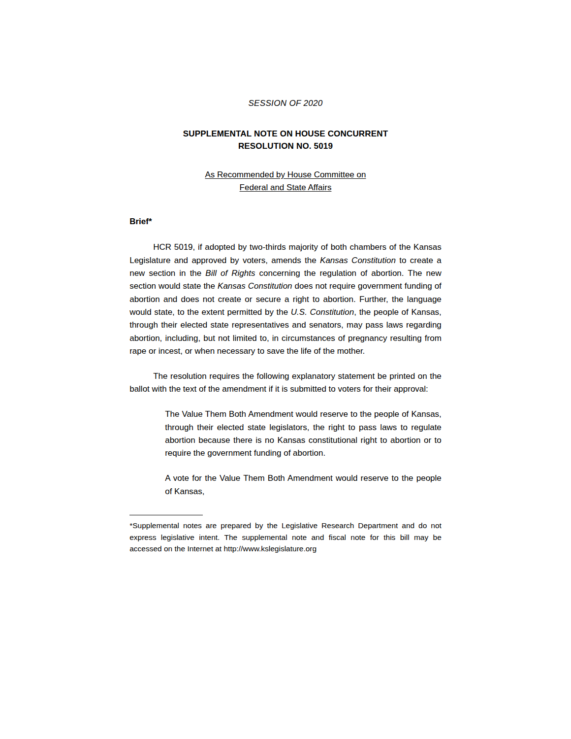SESSION OF 2020
SUPPLEMENTAL NOTE ON HOUSE CONCURRENT
RESOLUTION NO. 5019
As Recommended by House Committee on
Federal and State Affairs
Brief*
HCR 5019, if adopted by two-thirds majority of both chambers of the Kansas Legislature and approved by voters, amends the Kansas Constitution to create a new section in the Bill of Rights concerning the regulation of abortion. The new section would state the Kansas Constitution does not require government funding of abortion and does not create or secure a right to abortion. Further, the language would state, to the extent permitted by the U.S. Constitution, the people of Kansas, through their elected state representatives and senators, may pass laws regarding abortion, including, but not limited to, in circumstances of pregnancy resulting from rape or incest, or when necessary to save the life of the mother.
The resolution requires the following explanatory statement be printed on the ballot with the text of the amendment if it is submitted to voters for their approval:
The Value Them Both Amendment would reserve to the people of Kansas, through their elected state legislators, the right to pass laws to regulate abortion because there is no Kansas constitutional right to abortion or to require the government funding of abortion.
A vote for the Value Them Both Amendment would reserve to the people of Kansas,
*Supplemental notes are prepared by the Legislative Research Department and do not express legislative intent. The supplemental note and fiscal note for this bill may be accessed on the Internet at http://www.kslegislature.org